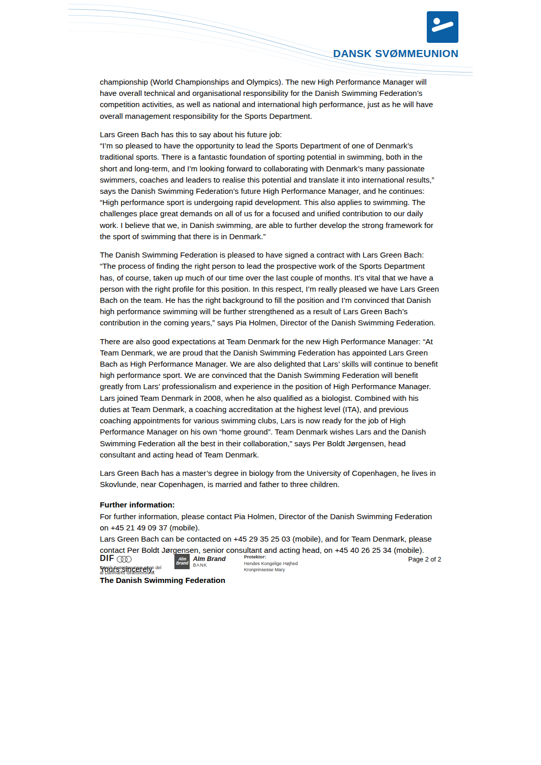DANSK SVØMMEUNION
championship (World Championships and Olympics). The new High Performance Manager will have overall technical and organisational responsibility for the Danish Swimming Federation’s competition activities, as well as national and international high performance, just as he will have overall management responsibility for the Sports Department.
Lars Green Bach has this to say about his future job:
“I’m so pleased to have the opportunity to lead the Sports Department of one of Denmark’s traditional sports. There is a fantastic foundation of sporting potential in swimming, both in the short and long-term, and I’m looking forward to collaborating with Denmark’s many passionate swimmers, coaches and leaders to realise this potential and translate it into international results,” says the Danish Swimming Federation’s future High Performance Manager, and he continues: “High performance sport is undergoing rapid development. This also applies to swimming. The challenges place great demands on all of us for a focused and unified contribution to our daily work. I believe that we, in Danish swimming, are able to further develop the strong framework for the sport of swimming that there is in Denmark.”
The Danish Swimming Federation is pleased to have signed a contract with Lars Green Bach: “The process of finding the right person to lead the prospective work of the Sports Department has, of course, taken up much of our time over the last couple of months. It’s vital that we have a person with the right profile for this position. In this respect, I’m really pleased we have Lars Green Bach on the team. He has the right background to fill the position and I’m convinced that Danish high performance swimming will be further strengthened as a result of Lars Green Bach’s contribution in the coming years,” says Pia Holmen, Director of the Danish Swimming Federation.
There are also good expectations at Team Denmark for the new High Performance Manager: “At Team Denmark, we are proud that the Danish Swimming Federation has appointed Lars Green Bach as High Performance Manager. We are also delighted that Lars’ skills will continue to benefit high performance sport. We are convinced that the Danish Swimming Federation will benefit greatly from Lars’ professionalism and experience in the position of High Performance Manager. Lars joined Team Denmark in 2008, when he also qualified as a biologist. Combined with his duties at Team Denmark, a coaching accreditation at the highest level (ITA), and previous coaching appointments for various swimming clubs, Lars is now ready for the job of High Performance Manager on his own “home ground”. Team Denmark wishes Lars and the Danish Swimming Federation all the best in their collaboration,” says Per Boldt Jørgensen, head consultant and acting head of Team Denmark.
Lars Green Bach has a master’s degree in biology from the University of Copenhagen, he lives in Skovlunde, near Copenhagen, is married and father to three children.
Further information:
For further information, please contact Pia Holmen, Director of the Danish Swimming Federation on +45 21 49 09 37 (mobile).
Lars Green Bach can be contacted on +45 29 35 25 03 (mobile), and for Team Denmark, please contact Per Boldt Jørgensen, senior consultant and acting head, on +45 40 26 25 34 (mobile).
Yours sincerely,
The Danish Swimming Federation
DIF
Dansk Svømmeunion er en del
af Danmarks Idrætsforbund
Alm
Brand
Alm Brand
BANK
Protektor:
Hendes Kongelige Højhed
Kronprinsesse Mary
Page 2 of 2